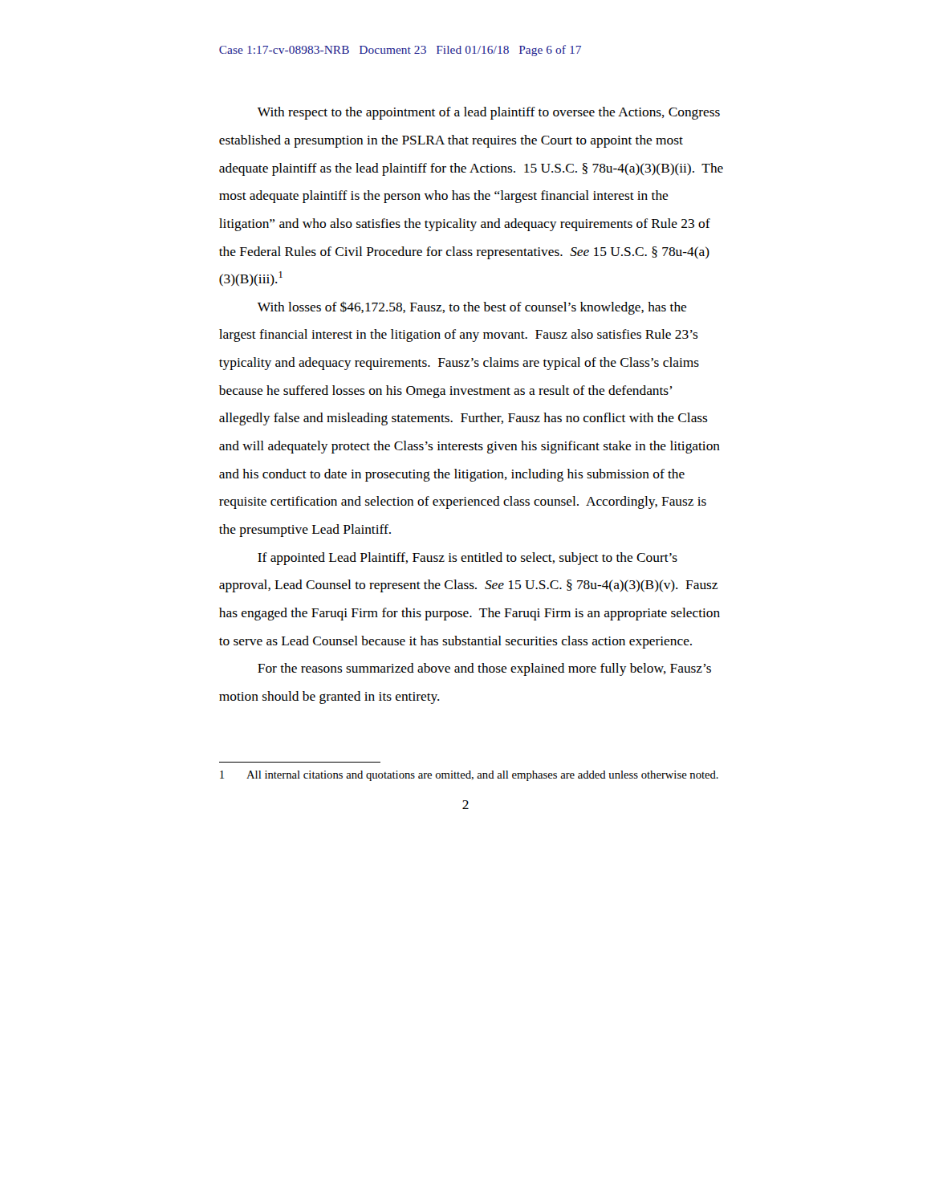Case 1:17-cv-08983-NRB Document 23 Filed 01/16/18 Page 6 of 17
With respect to the appointment of a lead plaintiff to oversee the Actions, Congress established a presumption in the PSLRA that requires the Court to appoint the most adequate plaintiff as the lead plaintiff for the Actions. 15 U.S.C. § 78u-4(a)(3)(B)(ii). The most adequate plaintiff is the person who has the “largest financial interest in the litigation” and who also satisfies the typicality and adequacy requirements of Rule 23 of the Federal Rules of Civil Procedure for class representatives. See 15 U.S.C. § 78u-4(a)(3)(B)(iii).1
With losses of $46,172.58, Fausz, to the best of counsel’s knowledge, has the largest financial interest in the litigation of any movant. Fausz also satisfies Rule 23’s typicality and adequacy requirements. Fausz’s claims are typical of the Class’s claims because he suffered losses on his Omega investment as a result of the defendants’ allegedly false and misleading statements. Further, Fausz has no conflict with the Class and will adequately protect the Class’s interests given his significant stake in the litigation and his conduct to date in prosecuting the litigation, including his submission of the requisite certification and selection of experienced class counsel. Accordingly, Fausz is the presumptive Lead Plaintiff.
If appointed Lead Plaintiff, Fausz is entitled to select, subject to the Court’s approval, Lead Counsel to represent the Class. See 15 U.S.C. § 78u-4(a)(3)(B)(v). Fausz has engaged the Faruqi Firm for this purpose. The Faruqi Firm is an appropriate selection to serve as Lead Counsel because it has substantial securities class action experience.
For the reasons summarized above and those explained more fully below, Fausz’s motion should be granted in its entirety.
1
All internal citations and quotations are omitted, and all emphases are added unless otherwise noted.
2